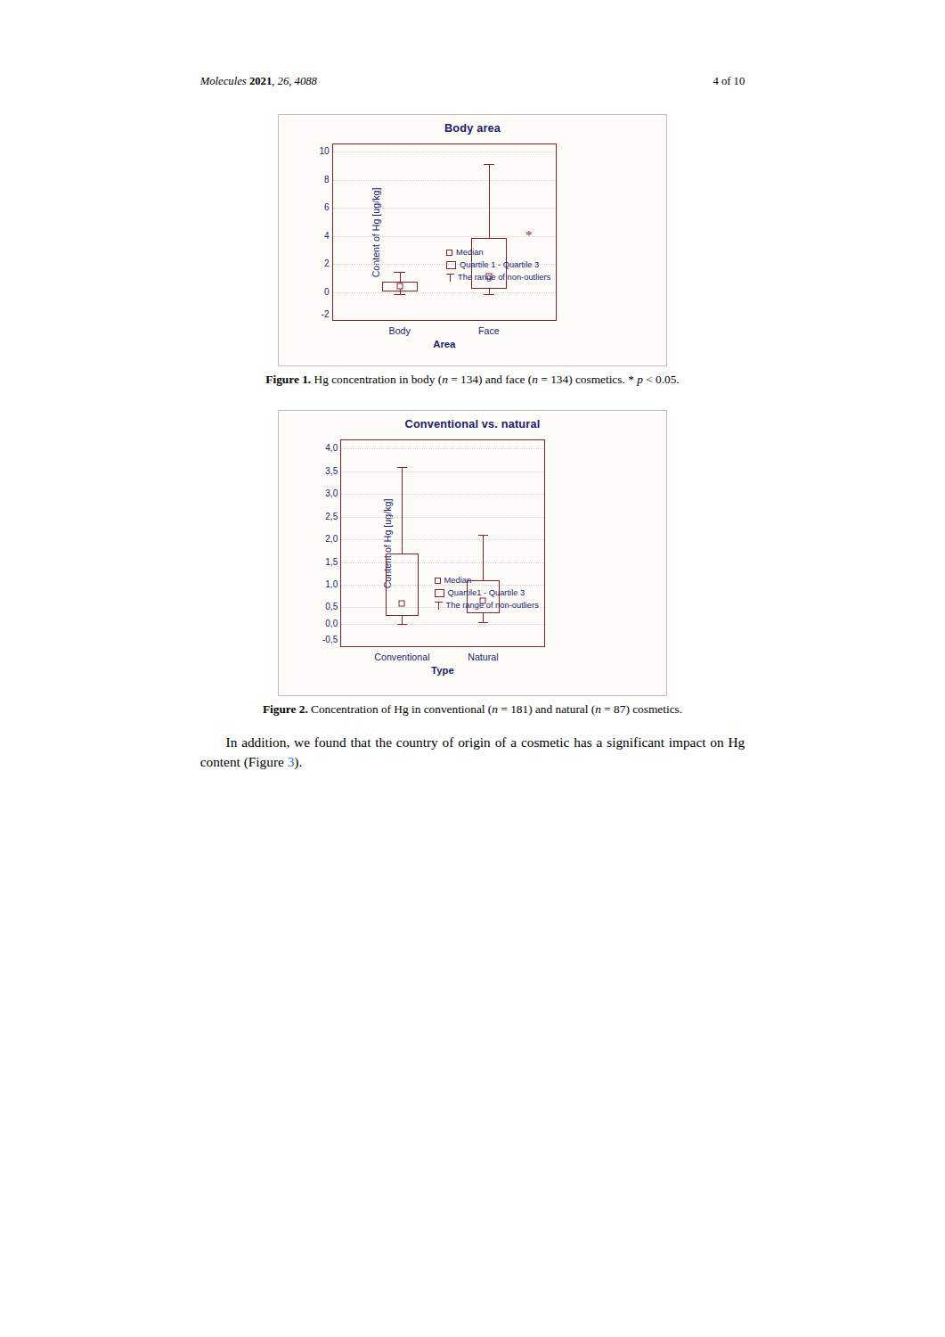Molecules 2021, 26, 4088
4 of 10
Body area
Content of Hg [ug/kg]
10
8
6
4
2
0
-2
*
Body
Face
Area
Median
Quartile 1 - Quartile 3
The range of non-outliers
Figure 1. Hg concentration in body (n = 134) and face (n = 134) cosmetics. * p < 0.05.
Conventional vs. natural
Content of Hg [ug/kg]
4,0
3,5
3,0
2,5
2,0
1,5
1,0
0,5
0,0
-0,5
Conventional
Natural
Type
Median
Quartile1 - Quartile 3
The range of non-outliers
Figure 2. Concentration of Hg in conventional (n = 181) and natural (n = 87) cosmetics.
In addition, we found that the country of origin of a cosmetic has a significant impact on Hg content (Figure 3).